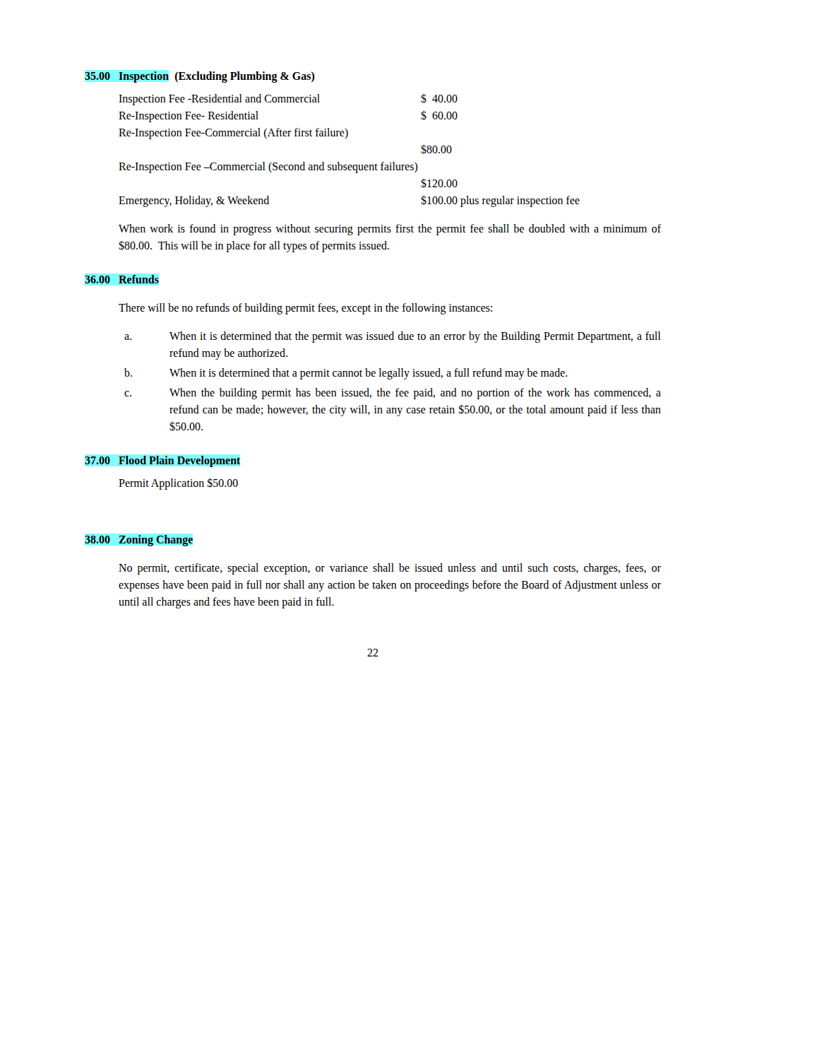35.00 Inspection (Excluding Plumbing & Gas)
| Inspection Fee -Residential and Commercial | $ 40.00 |
| Re-Inspection Fee- Residential | $ 60.00 |
| Re-Inspection Fee-Commercial (After first failure) | |
| | $80.00 |
| Re-Inspection Fee –Commercial (Second and subsequent failures) | |
| | $120.00 |
| Emergency, Holiday, & Weekend | $100.00 plus regular inspection fee |
When work is found in progress without securing permits first the permit fee shall be doubled with a minimum of $80.00. This will be in place for all types of permits issued.
36.00 Refunds
There will be no refunds of building permit fees, except in the following instances:
a. When it is determined that the permit was issued due to an error by the Building Permit Department, a full refund may be authorized.
b. When it is determined that a permit cannot be legally issued, a full refund may be made.
c. When the building permit has been issued, the fee paid, and no portion of the work has commenced, a refund can be made; however, the city will, in any case retain $50.00, or the total amount paid if less than $50.00.
37.00 Flood Plain Development
| Permit Application | $50.00 |
38.00 Zoning Change
No permit, certificate, special exception, or variance shall be issued unless and until such costs, charges, fees, or expenses have been paid in full nor shall any action be taken on proceedings before the Board of Adjustment unless or until all charges and fees have been paid in full.
22